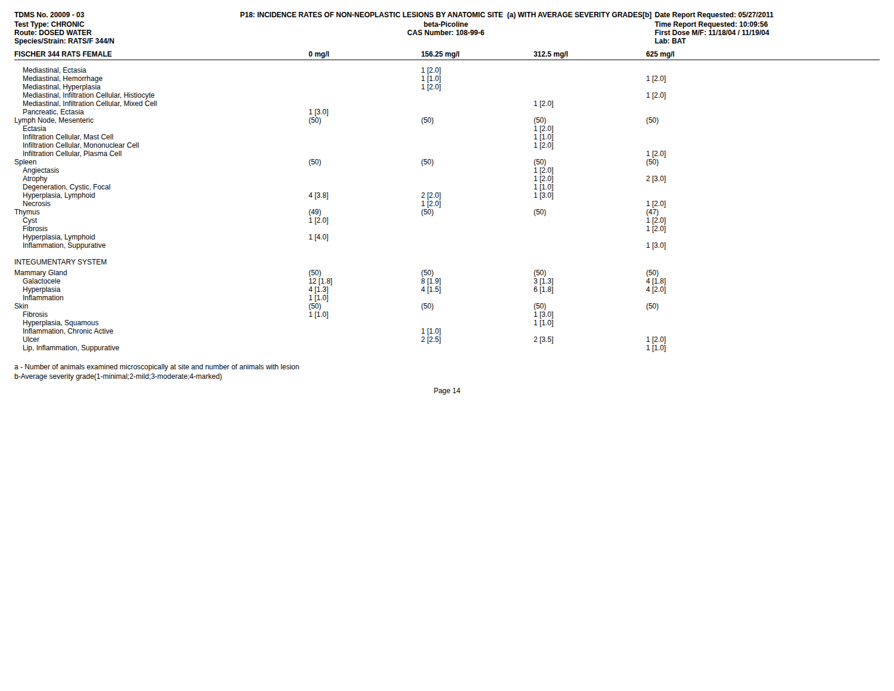| TDMS No. 20009 - 03 | P18: INCIDENCE RATES OF NON-NEOPLASTIC LESIONS BY ANATOMIC SITE (a) WITH AVERAGE SEVERITY GRADES[b] | Date Report Requested: 05/27/2011 |
| Test Type: CHRONIC | beta-Picoline | Time Report Requested: 10:09:56 |
| Route: DOSED WATER | CAS Number: 108-99-6 | First Dose M/F: 11/18/04 / 11/19/04 |
| Species/Strain: RATS/F 344/N | | Lab: BAT |
| FISCHER 344 RATS FEMALE | 0 mg/l | 156.25 mg/l | 312.5 mg/l | 625 mg/l | |
| --- | --- | --- | --- | --- | --- |
| Mediastinal, Ectasia | | 1 [2.0] | | | |
| Mediastinal, Hemorrhage | | 1 [1.0] | | 1 [2.0] | |
| Mediastinal, Hyperplasia | | 1 [2.0] | | | |
| Mediastinal, Infiltration Cellular, Histiocyte | | | | 1 [2.0] | |
| Mediastinal, Infiltration Cellular, Mixed Cell | | | 1 [2.0] | | |
| Pancreatic, Ectasia | 1 [3.0] | | | | |
| Lymph Node, Mesenteric | (50) | (50) | (50) | (50) | |
| Ectasia | | | 1 [2.0] | | |
| Infiltration Cellular, Mast Cell | | | 1 [1.0] | | |
| Infiltration Cellular, Mononuclear Cell | | | 1 [2.0] | | |
| Infiltration Cellular, Plasma Cell | | | | 1 [2.0] | |
| Spleen | (50) | (50) | (50) | (50) | |
| Angiectasis | | | 1 [2.0] | | |
| Atrophy | | | 1 [2.0] | 2 [3.0] | |
| Degeneration, Cystic, Focal | | | 1 [1.0] | | |
| Hyperplasia, Lymphoid | 4 [3.8] | 2 [2.0] | 1 [3.0] | | |
| Necrosis | | 1 [2.0] | | 1 [2.0] | |
| Thymus | (49) | (50) | (50) | (47) | |
| Cyst | 1 [2.0] | | | 1 [2.0] | |
| Fibrosis | | | | 1 [2.0] | |
| Hyperplasia, Lymphoid | 1 [4.0] | | | | |
| Inflammation, Suppurative | | | | 1 [3.0] | |
| INTEGUMENTARY SYSTEM |
| Mammary Gland | (50) | (50) | (50) | (50) | |
| Galactocele | 12 [1.8] | 8 [1.9] | 3 [1.3] | 4 [1.8] | |
| Hyperplasia | 4 [1.3] | 4 [1.5] | 6 [1.8] | 4 [2.0] | |
| Inflammation | 1 [1.0] | | | | |
| Skin | (50) | (50) | (50) | (50) | |
| Fibrosis | 1 [1.0] | | 1 [3.0] | | |
| Hyperplasia, Squamous | | | 1 [1.0] | | |
| Inflammation, Chronic Active | | 1 [1.0] | | | |
| Ulcer | | 2 [2.5] | 2 [3.5] | 1 [2.0] | |
| Lip, Inflammation, Suppurative | | | | 1 [1.0] | |
a - Number of animals examined microscopically at site and number of animals with lesion
b-Average severity grade(1-minimal;2-mild;3-moderate;4-marked)
Page 14